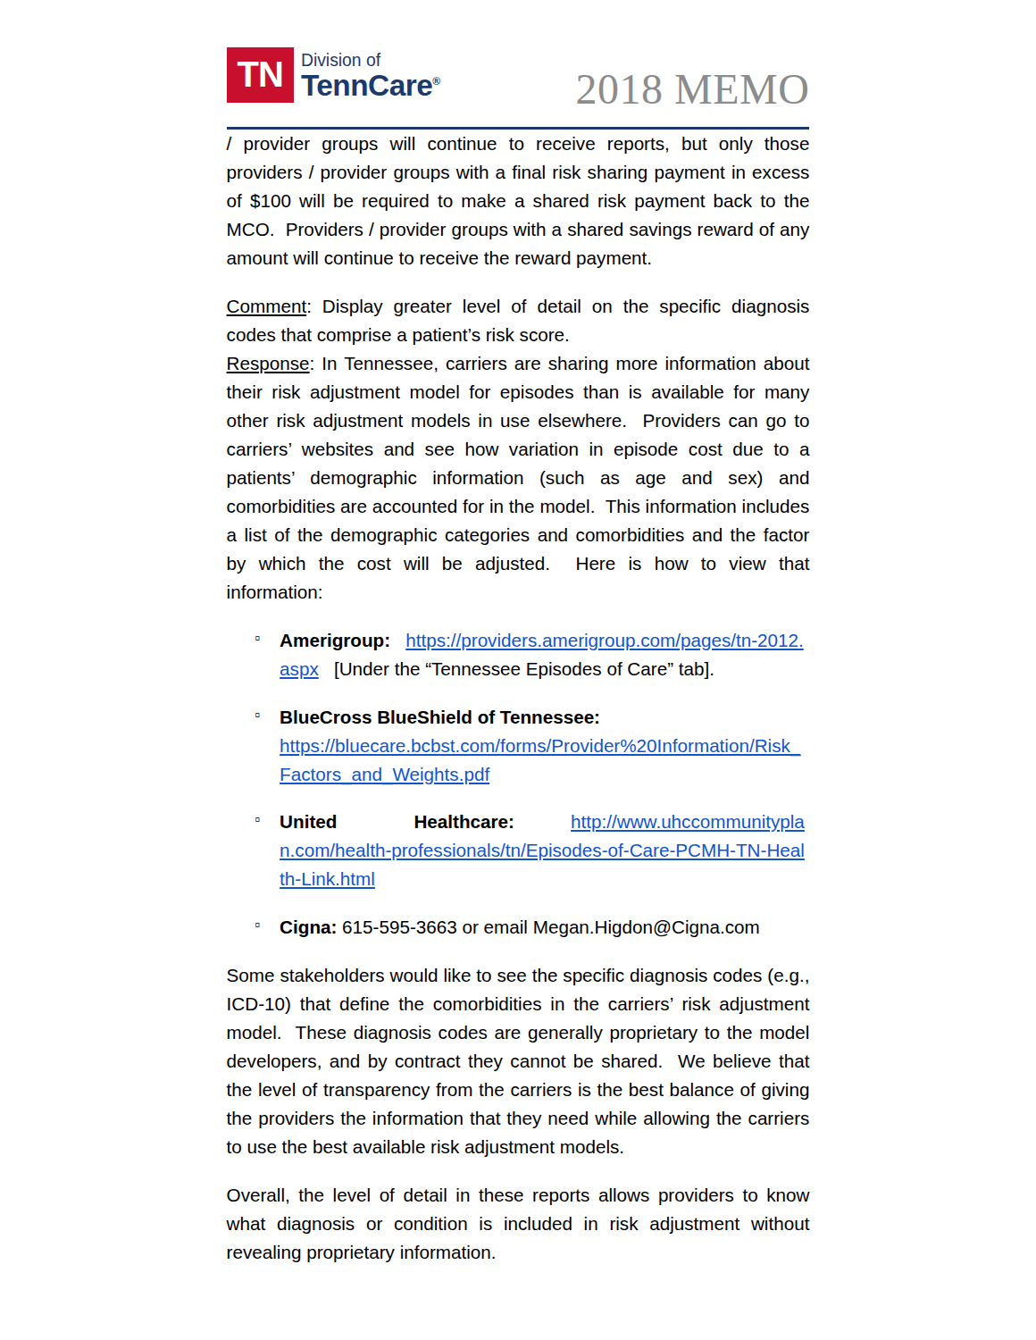TN
Division of
TennCare®
2018 MEMO
/ provider groups will continue to receive reports, but only those providers / provider groups with a final risk sharing payment in excess of $100 will be required to make a shared risk payment back to the MCO. Providers / provider groups with a shared savings reward of any amount will continue to receive the reward payment.
Comment: Display greater level of detail on the specific diagnosis codes that comprise a patient’s risk score.
Response: In Tennessee, carriers are sharing more information about their risk adjustment model for episodes than is available for many other risk adjustment models in use elsewhere. Providers can go to carriers’ websites and see how variation in episode cost due to a patients’ demographic information (such as age and sex) and comorbidities are accounted for in the model. This information includes a list of the demographic categories and comorbidities and the factor by which the cost will be adjusted. Here is how to view that information:
Amerigroup: https://providers.amerigroup.com/pages/tn-2012.aspx [Under the “Tennessee Episodes of Care” tab].
BlueCross BlueShield of Tennessee:
https://bluecare.bcbst.com/forms/Provider%20Information/Risk_Factors_and_Weights.pdf
United Healthcare: http://www.uhccommunityplan.com/health-professionals/tn/Episodes-of-Care-PCMH-TN-Health-Link.html
Cigna: 615-595-3663 or email Megan.Higdon@Cigna.com
Some stakeholders would like to see the specific diagnosis codes (e.g., ICD-10) that define the comorbidities in the carriers’ risk adjustment model. These diagnosis codes are generally proprietary to the model developers, and by contract they cannot be shared. We believe that the level of transparency from the carriers is the best balance of giving the providers the information that they need while allowing the carriers to use the best available risk adjustment models.
Overall, the level of detail in these reports allows providers to know what diagnosis or condition is included in risk adjustment without revealing proprietary information.